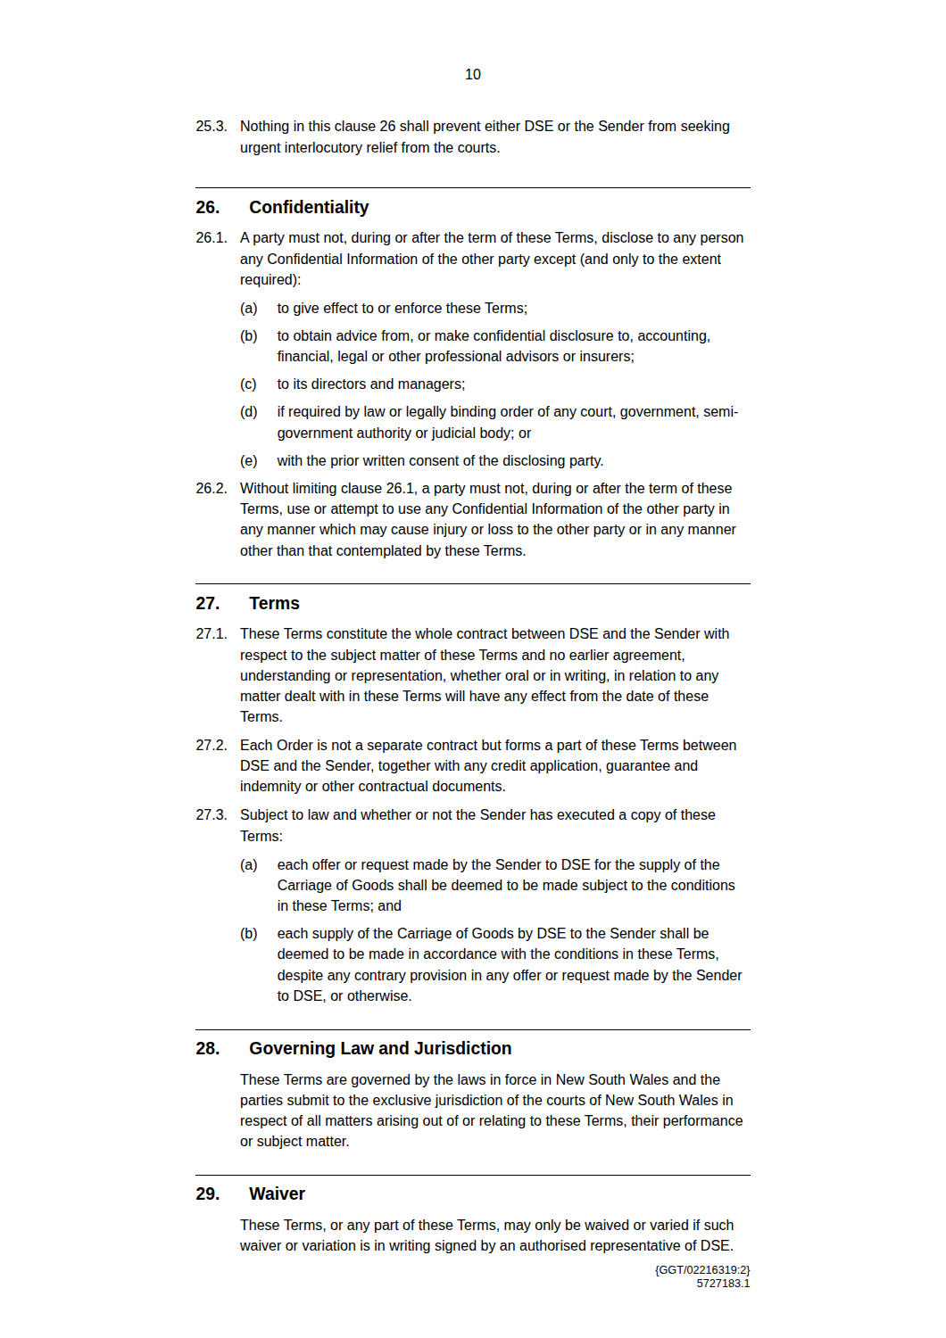10
25.3.
Nothing in this clause 26 shall prevent either DSE or the Sender from seeking urgent interlocutory relief from the courts.
26.
Confidentiality
26.1.
A party must not, during or after the term of these Terms, disclose to any person any Confidential Information of the other party except (and only to the extent required):
(a)
to give effect to or enforce these Terms;
(b)
to obtain advice from, or make confidential disclosure to, accounting, financial, legal or other professional advisors or insurers;
(c)
to its directors and managers;
(d)
if required by law or legally binding order of any court, government, semi-government authority or judicial body; or
(e)
with the prior written consent of the disclosing party.
26.2.
Without limiting clause 26.1, a party must not, during or after the term of these Terms, use or attempt to use any Confidential Information of the other party in any manner which may cause injury or loss to the other party or in any manner other than that contemplated by these Terms.
27.
Terms
27.1.
These Terms constitute the whole contract between DSE and the Sender with respect to the subject matter of these Terms and no earlier agreement, understanding or representation, whether oral or in writing, in relation to any matter dealt with in these Terms will have any effect from the date of these Terms.
27.2.
Each Order is not a separate contract but forms a part of these Terms between DSE and the Sender, together with any credit application, guarantee and indemnity or other contractual documents.
27.3.
Subject to law and whether or not the Sender has executed a copy of these Terms:
(a)
each offer or request made by the Sender to DSE for the supply of the Carriage of Goods shall be deemed to be made subject to the conditions in these Terms; and
(b)
each supply of the Carriage of Goods by DSE to the Sender shall be deemed to be made in accordance with the conditions in these Terms, despite any contrary provision in any offer or request made by the Sender to DSE, or otherwise.
28.
Governing Law and Jurisdiction
These Terms are governed by the laws in force in New South Wales and the parties submit to the exclusive jurisdiction of the courts of New South Wales in respect of all matters arising out of or relating to these Terms, their performance or subject matter.
29.
Waiver
These Terms, or any part of these Terms, may only be waived or varied if such waiver or variation is in writing signed by an authorised representative of DSE.
{GGT/02216319:2}
5727183.1